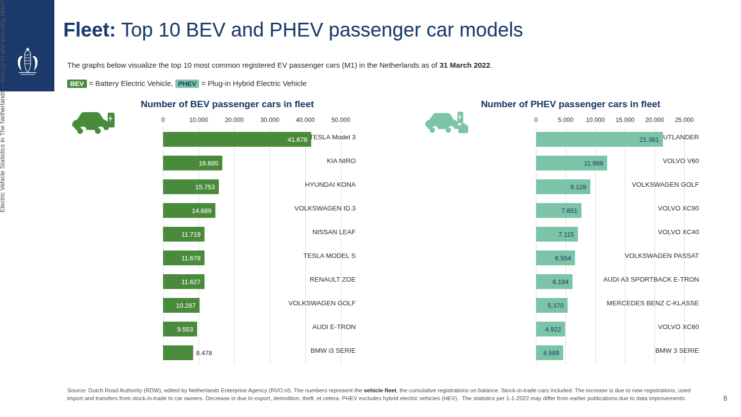Electric Vehicle Statistics in The Netherlands – data up to and including March 2022
Fleet: Top 10 BEV and PHEV passenger car models
The graphs below visualize the top 10 most common registered EV passenger cars (M1) in the Netherlands as of 31 March 2022.
BEV = Battery Electric Vehicle, PHEV = Plug-in Hybrid Electric Vehicle
Number of BEV passenger cars in fleet
0 10.000 20.000 30.000 40.000 50.000
TESLA Model 3
41.678
KIA NIRO
16.685
HYUNDAI KONA
15.753
VOLKSWAGEN ID.3
14.689
NISSAN LEAF
11.719
TESLA MODEL S
11.678
RENAULT ZOE
11.627
VOLKSWAGEN GOLF
10.287
AUDI E-TRON
9.553
BMW i3 SERIE
8.478
Number of PHEV passenger cars in fleet
0 5.000 10.000 15.000 20.000 25.000
MITSUBISHI OUTLANDER
21.381
VOLVO V60
11.999
VOLKSWAGEN GOLF
9.128
VOLVO XC90
7.651
VOLVO XC40
7.115
VOLKSWAGEN PASSAT
6.554
AUDI A3 SPORTBACK E-TRON
6.194
MERCEDES BENZ C-KLASSE
5.370
VOLVO XC60
4.922
BMW 3 SERIE
4.589
Source: Dutch Road Authority (RDW), edited by Netherlands Enterprise Agency (RVO.nl). The numbers represent the vehicle fleet, the cumulative registrations on balance. Stock-in-trade cars included. The increase is due to new registrations, used import and transfers from stock-in-trade to car owners. Decrease is due to export, demolition, theft, et cetera. PHEV excludes hybrid electric vehicles (HEV). The statistics per 1-1-2022 may differ from earlier publications due to data improvements.
8